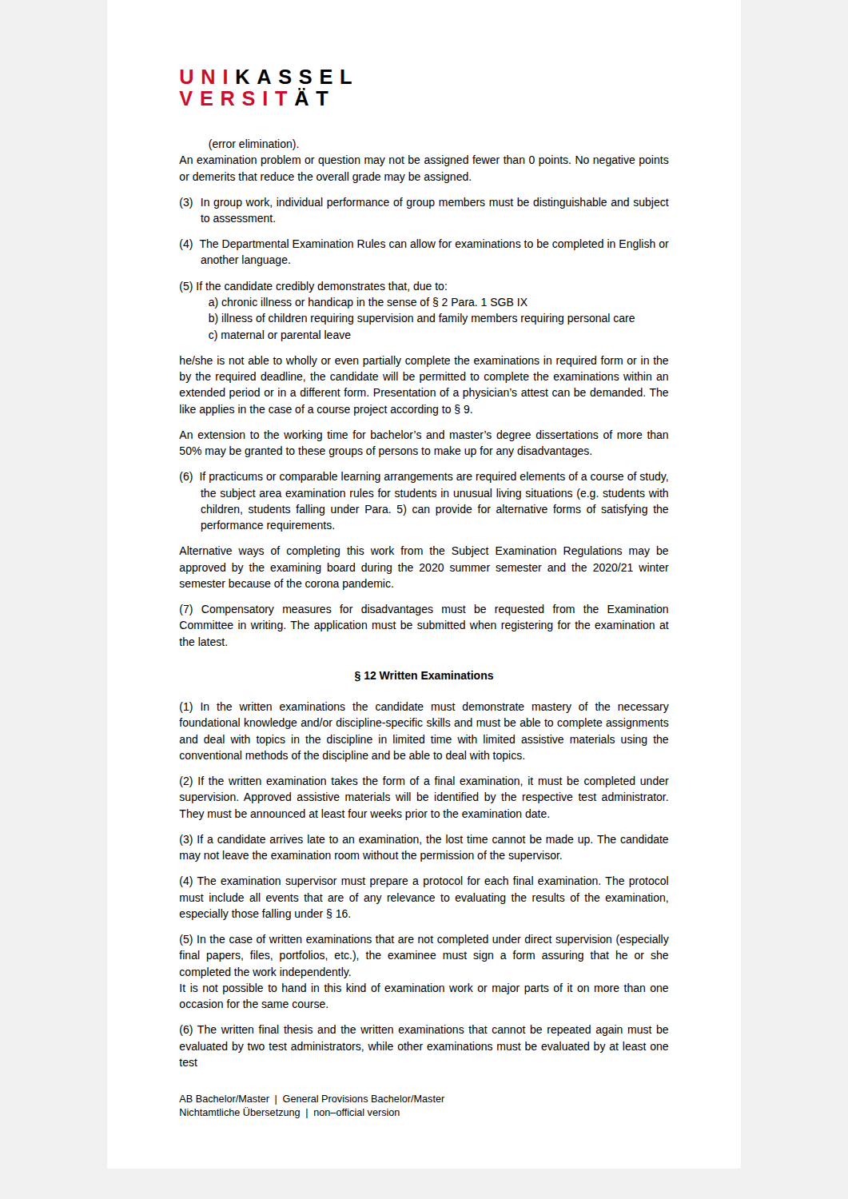U N I K A S S E L
V E R S I T Ä T
(error elimination).
An examination problem or question may not be assigned fewer than 0 points. No negative points or demerits that reduce the overall grade may be assigned.
(3) In group work, individual performance of group members must be distinguishable and subject to assessment.
(4) The Departmental Examination Rules can allow for examinations to be completed in English or another language.
(5) If the candidate credibly demonstrates that, due to:
a) chronic illness or handicap in the sense of § 2 Para. 1 SGB IX
b) illness of children requiring supervision and family members requiring personal care
c) maternal or parental leave
he/she is not able to wholly or even partially complete the examinations in required form or in the by the required deadline, the candidate will be permitted to complete the examinations within an extended period or in a different form. Presentation of a physician’s attest can be demanded. The like applies in the case of a course project according to § 9.
An extension to the working time for bachelor’s and master’s degree dissertations of more than 50% may be granted to these groups of persons to make up for any disadvantages.
(6) If practicums or comparable learning arrangements are required elements of a course of study, the subject area examination rules for students in unusual living situations (e.g. students with children, students falling under Para. 5) can provide for alternative forms of satisfying the performance requirements.
Alternative ways of completing this work from the Subject Examination Regulations may be approved by the examining board during the 2020 summer semester and the 2020/21 winter semester because of the corona pandemic.
(7) Compensatory measures for disadvantages must be requested from the Examination Committee in writing. The application must be submitted when registering for the examination at the latest.
§ 12 Written Examinations
(1) In the written examinations the candidate must demonstrate mastery of the necessary foundational knowledge and/or discipline-specific skills and must be able to complete assignments and deal with topics in the discipline in limited time with limited assistive materials using the conventional methods of the discipline and be able to deal with topics.
(2) If the written examination takes the form of a final examination, it must be completed under supervision. Approved assistive materials will be identified by the respective test administrator. They must be announced at least four weeks prior to the examination date.
(3) If a candidate arrives late to an examination, the lost time cannot be made up. The candidate may not leave the examination room without the permission of the supervisor.
(4) The examination supervisor must prepare a protocol for each final examination. The protocol must include all events that are of any relevance to evaluating the results of the examination, especially those falling under § 16.
(5) In the case of written examinations that are not completed under direct supervision (especially final papers, files, portfolios, etc.), the examinee must sign a form assuring that he or she completed the work independently.
It is not possible to hand in this kind of examination work or major parts of it on more than one occasion for the same course.
(6) The written final thesis and the written examinations that cannot be repeated again must be evaluated by two test administrators, while other examinations must be evaluated by at least one test
AB Bachelor/Master | General Provisions Bachelor/Master
Nichtamtliche Übersetzung | non–official version